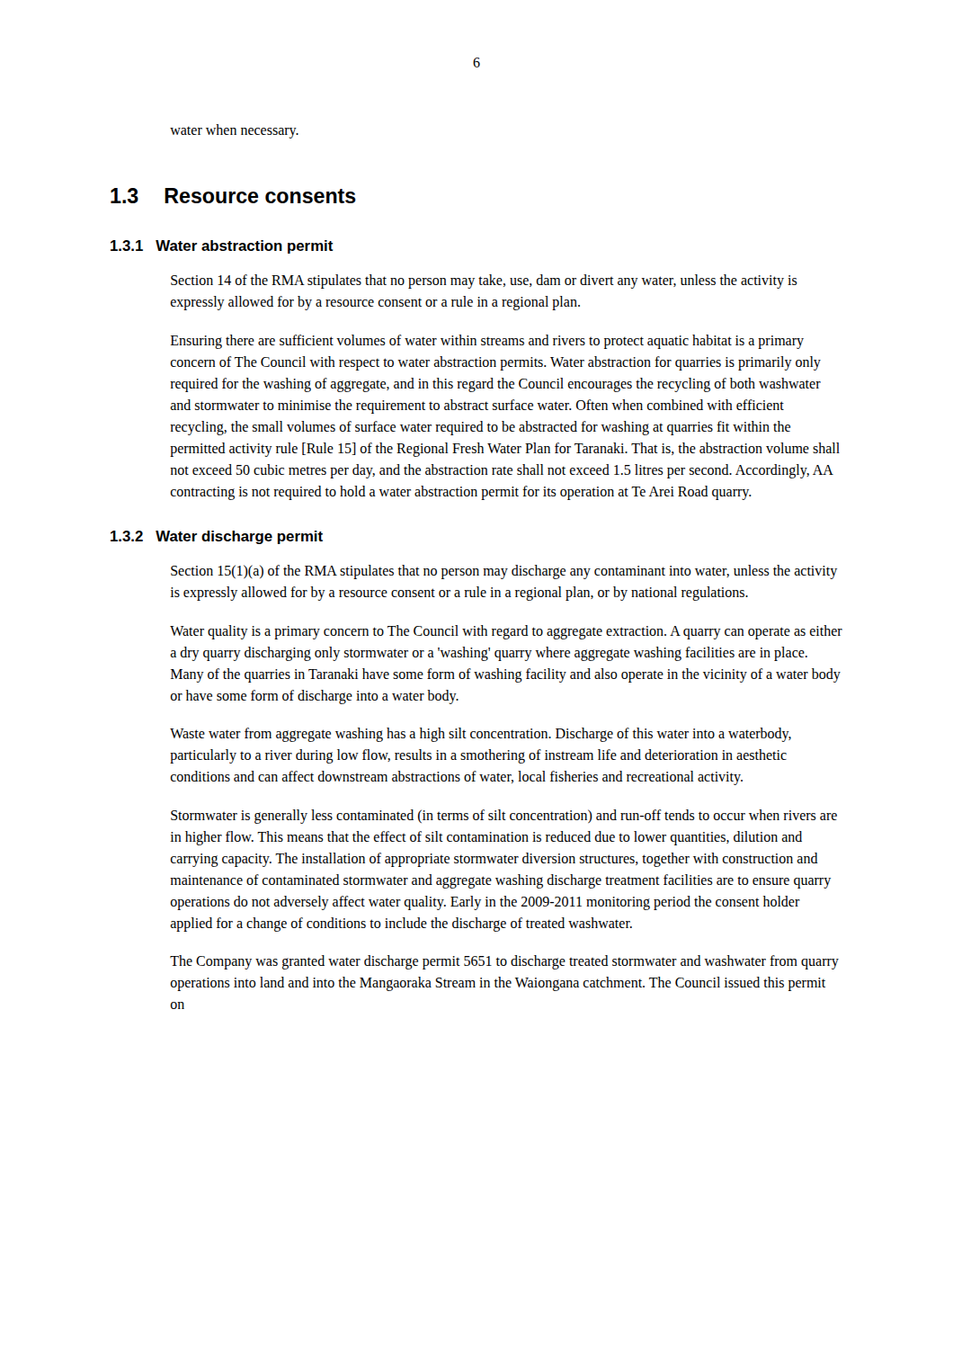6
water when necessary.
1.3 Resource consents
1.3.1 Water abstraction permit
Section 14 of the RMA stipulates that no person may take, use, dam or divert any water, unless the activity is expressly allowed for by a resource consent or a rule in a regional plan.
Ensuring there are sufficient volumes of water within streams and rivers to protect aquatic habitat is a primary concern of The Council with respect to water abstraction permits. Water abstraction for quarries is primarily only required for the washing of aggregate, and in this regard the Council encourages the recycling of both washwater and stormwater to minimise the requirement to abstract surface water. Often when combined with efficient recycling, the small volumes of surface water required to be abstracted for washing at quarries fit within the permitted activity rule [Rule 15] of the Regional Fresh Water Plan for Taranaki. That is, the abstraction volume shall not exceed 50 cubic metres per day, and the abstraction rate shall not exceed 1.5 litres per second. Accordingly, AA contracting is not required to hold a water abstraction permit for its operation at Te Arei Road quarry.
1.3.2 Water discharge permit
Section 15(1)(a) of the RMA stipulates that no person may discharge any contaminant into water, unless the activity is expressly allowed for by a resource consent or a rule in a regional plan, or by national regulations.
Water quality is a primary concern to The Council with regard to aggregate extraction. A quarry can operate as either a dry quarry discharging only stormwater or a 'washing' quarry where aggregate washing facilities are in place. Many of the quarries in Taranaki have some form of washing facility and also operate in the vicinity of a water body or have some form of discharge into a water body.
Waste water from aggregate washing has a high silt concentration. Discharge of this water into a waterbody, particularly to a river during low flow, results in a smothering of instream life and deterioration in aesthetic conditions and can affect downstream abstractions of water, local fisheries and recreational activity.
Stormwater is generally less contaminated (in terms of silt concentration) and run-off tends to occur when rivers are in higher flow. This means that the effect of silt contamination is reduced due to lower quantities, dilution and carrying capacity. The installation of appropriate stormwater diversion structures, together with construction and maintenance of contaminated stormwater and aggregate washing discharge treatment facilities are to ensure quarry operations do not adversely affect water quality. Early in the 2009-2011 monitoring period the consent holder applied for a change of conditions to include the discharge of treated washwater.
The Company was granted water discharge permit 5651 to discharge treated stormwater and washwater from quarry operations into land and into the Mangaoraka Stream in the Waiongana catchment. The Council issued this permit on